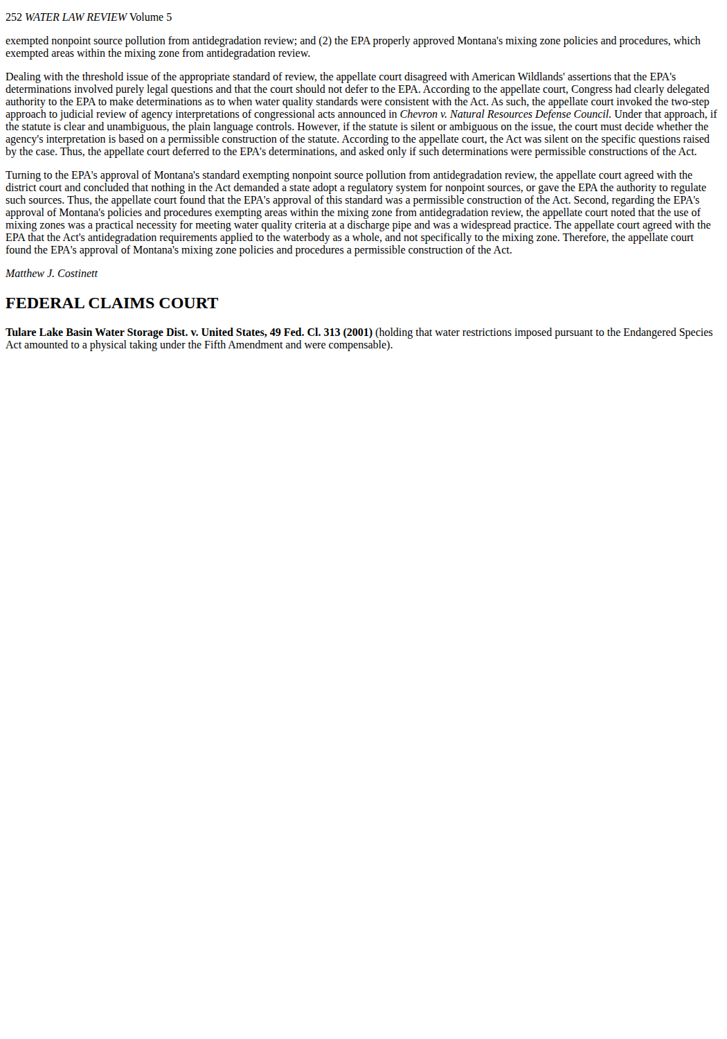252 WATER LAW REVIEW Volume 5
exempted nonpoint source pollution from antidegradation review; and (2) the EPA properly approved Montana's mixing zone policies and procedures, which exempted areas within the mixing zone from antidegradation review.
Dealing with the threshold issue of the appropriate standard of review, the appellate court disagreed with American Wildlands' assertions that the EPA's determinations involved purely legal questions and that the court should not defer to the EPA. According to the appellate court, Congress had clearly delegated authority to the EPA to make determinations as to when water quality standards were consistent with the Act. As such, the appellate court invoked the two-step approach to judicial review of agency interpretations of congressional acts announced in Chevron v. Natural Resources Defense Council. Under that approach, if the statute is clear and unambiguous, the plain language controls. However, if the statute is silent or ambiguous on the issue, the court must decide whether the agency's interpretation is based on a permissible construction of the statute. According to the appellate court, the Act was silent on the specific questions raised by the case. Thus, the appellate court deferred to the EPA's determinations, and asked only if such determinations were permissible constructions of the Act.
Turning to the EPA's approval of Montana's standard exempting nonpoint source pollution from antidegradation review, the appellate court agreed with the district court and concluded that nothing in the Act demanded a state adopt a regulatory system for nonpoint sources, or gave the EPA the authority to regulate such sources. Thus, the appellate court found that the EPA's approval of this standard was a permissible construction of the Act. Second, regarding the EPA's approval of Montana's policies and procedures exempting areas within the mixing zone from antidegradation review, the appellate court noted that the use of mixing zones was a practical necessity for meeting water quality criteria at a discharge pipe and was a widespread practice. The appellate court agreed with the EPA that the Act's antidegradation requirements applied to the waterbody as a whole, and not specifically to the mixing zone. Therefore, the appellate court found the EPA's approval of Montana's mixing zone policies and procedures a permissible construction of the Act.
Matthew J. Costinett
FEDERAL CLAIMS COURT
Tulare Lake Basin Water Storage Dist. v. United States, 49 Fed. Cl. 313 (2001) (holding that water restrictions imposed pursuant to the Endangered Species Act amounted to a physical taking under the Fifth Amendment and were compensable).